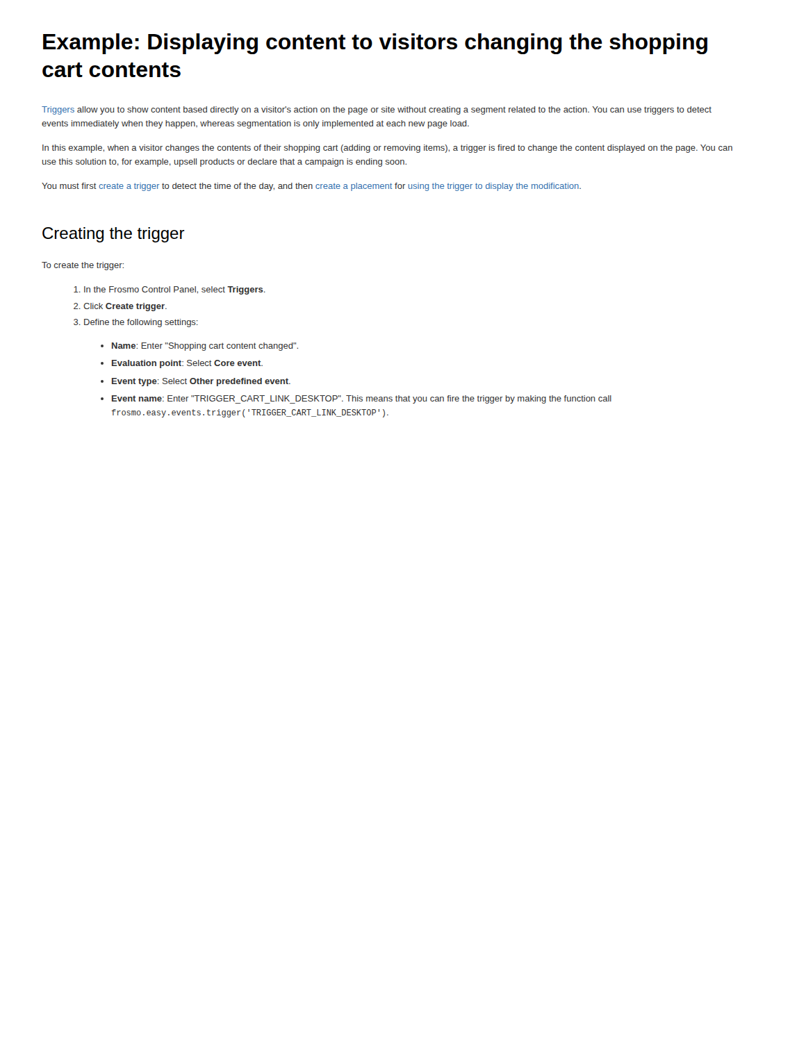Example: Displaying content to visitors changing the shopping cart contents
Triggers allow you to show content based directly on a visitor's action on the page or site without creating a segment related to the action. You can use triggers to detect events immediately when they happen, whereas segmentation is only implemented at each new page load.
In this example, when a visitor changes the contents of their shopping cart (adding or removing items), a trigger is fired to change the content displayed on the page. You can use this solution to, for example, upsell products or declare that a campaign is ending soon.
You must first create a trigger to detect the time of the day, and then create a placement for using the trigger to display the modification.
Creating the trigger
To create the trigger:
In the Frosmo Control Panel, select Triggers.
Click Create trigger.
Define the following settings:
Name: Enter "Shopping cart content changed".
Evaluation point: Select Core event.
Event type: Select Other predefined event.
Event name: Enter "TRIGGER_CART_LINK_DESKTOP". This means that you can fire the trigger by making the function call frosmo.easy.events.trigger('TRIGGER_CART_LINK_DESKTOP').